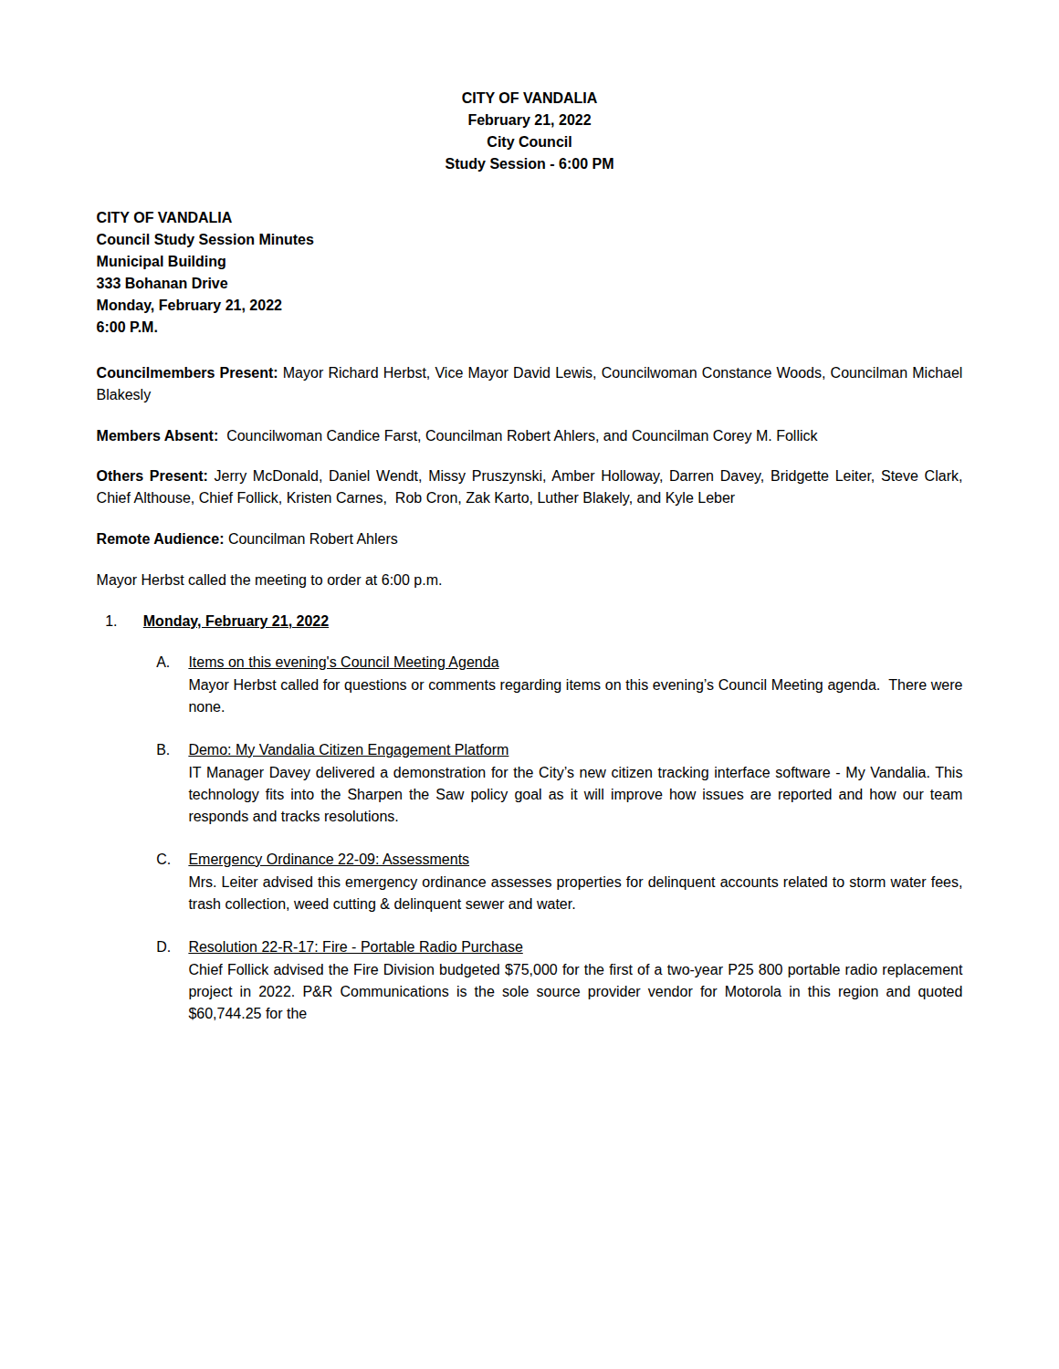CITY OF VANDALIA February 21, 2022 City Council Study Session - 6:00 PM
CITY OF VANDALIA Council Study Session Minutes Municipal Building 333 Bohanan Drive Monday, February 21, 2022 6:00 P.M.
Councilmembers Present: Mayor Richard Herbst, Vice Mayor David Lewis, Councilwoman Constance Woods, Councilman Michael Blakesly
Members Absent: Councilwoman Candice Farst, Councilman Robert Ahlers, and Councilman Corey M. Follick
Others Present: Jerry McDonald, Daniel Wendt, Missy Pruszynski, Amber Holloway, Darren Davey, Bridgette Leiter, Steve Clark, Chief Althouse, Chief Follick, Kristen Carnes, Rob Cron, Zak Karto, Luther Blakely, and Kyle Leber
Remote Audience: Councilman Robert Ahlers
Mayor Herbst called the meeting to order at 6:00 p.m.
1. Monday, February 21, 2022
A. Items on this evening's Council Meeting Agenda
Mayor Herbst called for questions or comments regarding items on this evening’s Council Meeting agenda. There were none.
B. Demo: My Vandalia Citizen Engagement Platform
IT Manager Davey delivered a demonstration for the City’s new citizen tracking interface software - My Vandalia. This technology fits into the Sharpen the Saw policy goal as it will improve how issues are reported and how our team responds and tracks resolutions.
C. Emergency Ordinance 22-09: Assessments
Mrs. Leiter advised this emergency ordinance assesses properties for delinquent accounts related to storm water fees, trash collection, weed cutting & delinquent sewer and water.
D. Resolution 22-R-17: Fire - Portable Radio Purchase
Chief Follick advised the Fire Division budgeted $75,000 for the first of a two-year P25 800 portable radio replacement project in 2022. P&R Communications is the sole source provider vendor for Motorola in this region and quoted $60,744.25 for the